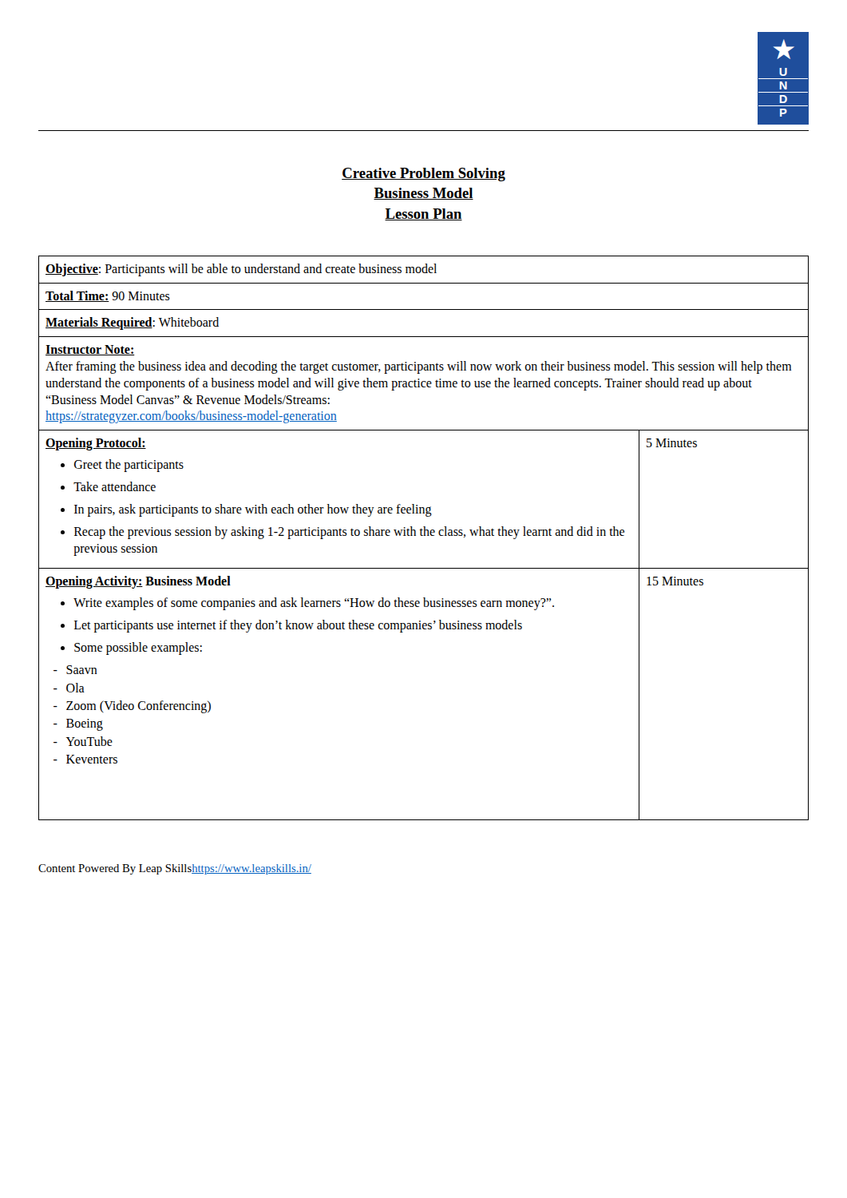★ U N D P
Creative Problem Solving
Business Model
Lesson Plan
| Objective : Participants will be able to understand and create business model |
| Total Time: 90 Minutes |
| Materials Required : Whiteboard |
| Instructor Note: After framing the business idea and decoding the target customer, participants will now work on their business model. This session will help them understand the components of a business model and will give them practice time to use the learned concepts. Trainer should read up about “Business Model Canvas” & Revenue Models/Streams: https://strategyzer.com/books/business-model-generation |
| Opening Protocol: Greet the participants Take attendance In pairs, ask participants to share with each other how they are feeling Recap the previous session by asking 1-2 participants to share with the class, what they learnt and did in the previous session | 5 Minutes |
| Opening Activity: Business Model Write examples of some companies and ask learners “How do these businesses earn money?”. Let participants use internet if they don’t know about these companies’ business models Some possible examples: Saavn Ola Zoom (Video Conferencing) Boeing YouTube Keventers | 15 Minutes |
Content Powered By Leap Skillshttps://www.leapskills.in/